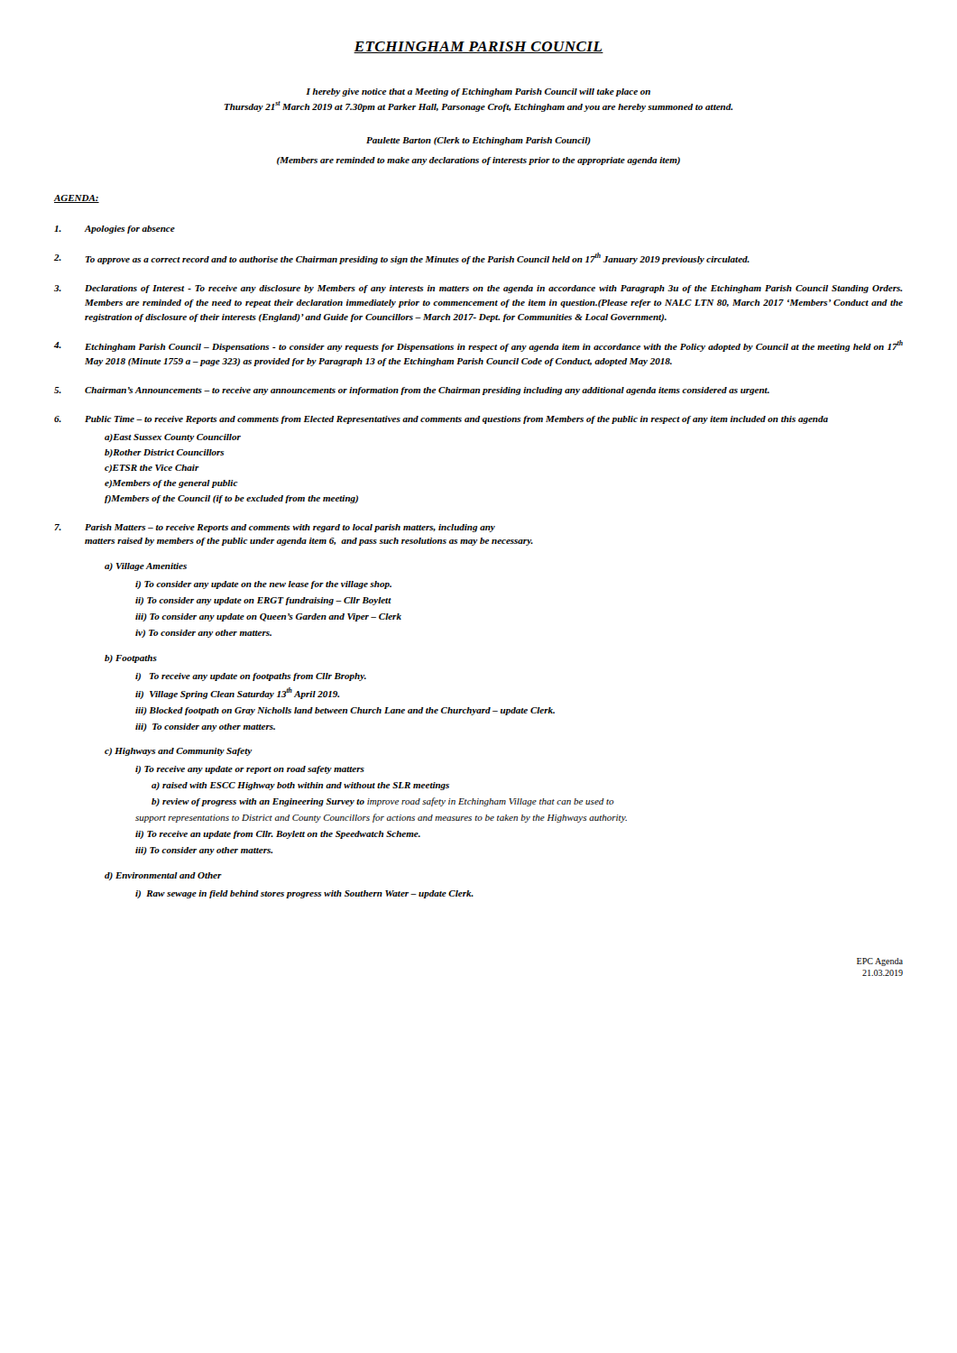ETCHINGHAM PARISH COUNCIL
I hereby give notice that a Meeting of Etchingham Parish Council will take place on
Thursday 21st March 2019 at 7.30pm at Parker Hall, Parsonage Croft, Etchingham and you are hereby summoned to attend.
Paulette Barton (Clerk to Etchingham Parish Council)
(Members are reminded to make any declarations of interests prior to the appropriate agenda item)
AGENDA:
Apologies for absence
To approve as a correct record and to authorise the Chairman presiding to sign the Minutes of the Parish Council held on 17th January 2019 previously circulated.
Declarations of Interest - To receive any disclosure by Members of any interests in matters on the agenda in accordance with Paragraph 3u of the Etchingham Parish Council Standing Orders. Members are reminded of the need to repeat their declaration immediately prior to commencement of the item in question.(Please refer to NALC LTN 80, March 2017 ‘Members’ Conduct and the registration of disclosure of their interests (England)’ and Guide for Councillors – March 2017- Dept. for Communities & Local Government).
Etchingham Parish Council – Dispensations - to consider any requests for Dispensations in respect of any agenda item in accordance with the Policy adopted by Council at the meeting held on 17th May 2018 (Minute 1759 a – page 323) as provided for by Paragraph 13 of the Etchingham Parish Council Code of Conduct, adopted May 2018.
Chairman’s Announcements – to receive any announcements or information from the Chairman presiding including any additional agenda items considered as urgent.
Public Time – to receive Reports and comments from Elected Representatives and comments and questions from Members of the public in respect of any item included on this agenda
a)East Sussex County Councillor
b)Rother District Councillors
c)ETSR the Vice Chair
e)Members of the general public
f)Members of the Council (if to be excluded from the meeting)
Parish Matters – to receive Reports and comments with regard to local parish matters, including any
matters raised by members of the public under agenda item 6, and pass such resolutions as may be necessary.
a) Village Amenities
i) To consider any update on the new lease for the village shop.
ii) To consider any update on ERGT fundraising – Cllr Boylett
iii) To consider any update on Queen’s Garden and Viper – Clerk
iv) To consider any other matters.
b) Footpaths
i) To receive any update on footpaths from Cllr Brophy.
ii) Village Spring Clean Saturday 13th April 2019.
iii) Blocked footpath on Gray Nicholls land between Church Lane and the Churchyard – update Clerk.
iii) To consider any other matters.
c) Highways and Community Safety
i) To receive any update or report on road safety matters
a) raised with ESCC Highway both within and without the SLR meetings
b) review of progress with an Engineering Survey to improve road safety in Etchingham Village that can be used to
support representations to District and County Councillors for actions and measures to be taken by the Highways authority.
ii) To receive an update from Cllr. Boylett on the Speedwatch Scheme.
iii) To consider any other matters.
d) Environmental and Other
i) Raw sewage in field behind stores progress with Southern Water – update Clerk.
EPC Agenda
21.03.2019